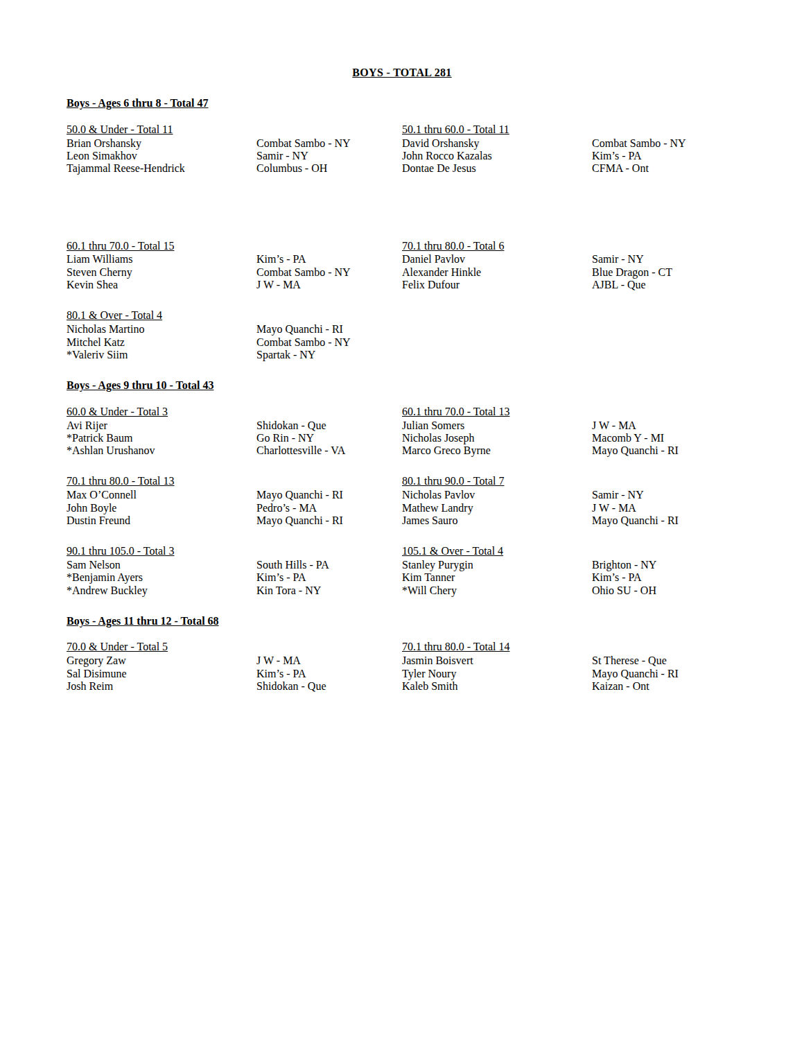BOYS - TOTAL 281
Boys - Ages 6 thru 8 - Total 47
50.0 & Under - Total 11
| Brian Orshansky | Combat Sambo - NY |
| Leon Simakhov | Samir - NY |
| Tajammal Reese-Hendrick | Columbus - OH |
50.1 thru 60.0 - Total 11
| David Orshansky | Combat Sambo - NY |
| John Rocco Kazalas | Kim’s - PA |
| Dontae De Jesus | CFMA - Ont |
60.1 thru 70.0 - Total 15
| Liam Williams | Kim’s - PA |
| Steven Cherny | Combat Sambo - NY |
| Kevin Shea | J W - MA |
70.1 thru 80.0 - Total 6
| Daniel Pavlov | Samir - NY |
| Alexander Hinkle | Blue Dragon - CT |
| Felix Dufour | AJBL - Que |
80.1 & Over - Total 4
| Nicholas Martino | Mayo Quanchi - RI |
| Mitchel Katz | Combat Sambo - NY |
| *Valeriv Siim | Spartak - NY |
Boys - Ages 9 thru 10 - Total 43
60.0 & Under - Total 3
| Avi Rijer | Shidokan - Que |
| *Patrick Baum | Go Rin - NY |
| *Ashlan Urushanov | Charlottesville - VA |
60.1 thru 70.0 - Total 13
| Julian Somers | J W - MA |
| Nicholas Joseph | Macomb Y - MI |
| Marco Greco Byrne | Mayo Quanchi - RI |
70.1 thru 80.0 - Total 13
| Max O’Connell | Mayo Quanchi - RI |
| John Boyle | Pedro’s - MA |
| Dustin Freund | Mayo Quanchi - RI |
80.1 thru 90.0 - Total 7
| Nicholas Pavlov | Samir - NY |
| Mathew Landry | J W - MA |
| James Sauro | Mayo Quanchi - RI |
90.1 thru 105.0 - Total 3
| Sam Nelson | South Hills - PA |
| *Benjamin Ayers | Kim’s - PA |
| *Andrew Buckley | Kin Tora - NY |
105.1 & Over - Total 4
| Stanley Purygin | Brighton - NY |
| Kim Tanner | Kim’s - PA |
| *Will Chery | Ohio SU - OH |
Boys - Ages 11 thru 12 - Total 68
70.0 & Under - Total 5
| Gregory Zaw | J W - MA |
| Sal Disimune | Kim’s - PA |
| Josh Reim | Shidokan - Que |
70.1 thru 80.0 - Total 14
| Jasmin Boisvert | St Therese - Que |
| Tyler Noury | Mayo Quanchi - RI |
| Kaleb Smith | Kaizan - Ont |